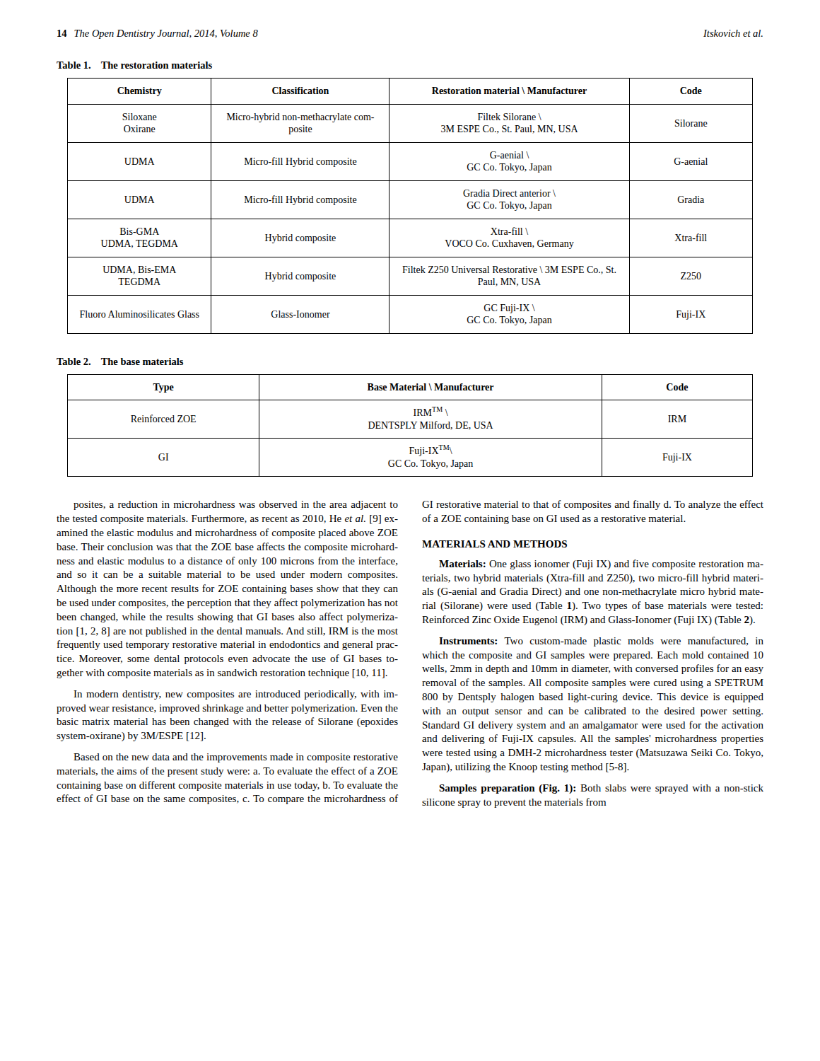14 The Open Dentistry Journal, 2014, Volume 8
Itskovich et al.
Table 1. The restoration materials
| Chemistry | Classification | Restoration material \ Manufacturer | Code |
| --- | --- | --- | --- |
| Siloxane Oxirane | Micro-hybrid non-methacrylate com-posite | Filtek Silorane \ 3M ESPE Co., St. Paul, MN, USA | Silorane |
| UDMA | Micro-fill Hybrid composite | G-aenial \ GC Co. Tokyo, Japan | G-aenial |
| UDMA | Micro-fill Hybrid composite | Gradia Direct anterior \ GC Co. Tokyo, Japan | Gradia |
| Bis-GMA UDMA, TEGDMA | Hybrid composite | Xtra-fill \ VOCO Co. Cuxhaven, Germany | Xtra-fill |
| UDMA, Bis-EMA TEGDMA | Hybrid composite | Filtek Z250 Universal Restorative \ 3M ESPE Co., St. Paul, MN, USA | Z250 |
| Fluoro Aluminosilicates Glass | Glass-Ionomer | GC Fuji-IX \ GC Co. Tokyo, Japan | Fuji-IX |
Table 2. The base materials
| Type | Base Material \ Manufacturer | Code |
| --- | --- | --- |
| Reinforced ZOE | IRM TM \ DENTSPLY Milford, DE, USA | IRM |
| GI | Fuji-IX TM \ GC Co. Tokyo, Japan | Fuji-IX |
posites, a reduction in microhardness was observed in the area adjacent to the tested composite materials. Furthermore, as recent as 2010, He et al. [9] examined the elastic modulus and microhardness of composite placed above ZOE base. Their conclusion was that the ZOE base affects the composite microhardness and elastic modulus to a distance of only 100 microns from the interface, and so it can be a suitable material to be used under modern composites. Although the more recent results for ZOE containing bases show that they can be used under composites, the perception that they affect polymerization has not been changed, while the results showing that GI bases also affect polymerization [1, 2, 8] are not published in the dental manuals. And still, IRM is the most frequently used temporary restorative material in endodontics and general practice. Moreover, some dental protocols even advocate the use of GI bases together with composite materials as in sandwich restoration technique [10, 11].
In modern dentistry, new composites are introduced periodically, with improved wear resistance, improved shrinkage and better polymerization. Even the basic matrix material has been changed with the release of Silorane (epoxides system-oxirane) by 3M/ESPE [12].
Based on the new data and the improvements made in composite restorative materials, the aims of the present study were: a. To evaluate the effect of a ZOE containing base on different composite materials in use today, b. To evaluate the effect of GI base on the same composites, c. To compare the microhardness of GI restorative material to that of composites and finally d. To analyze the effect of a ZOE containing base on GI used as a restorative material.
MATERIALS AND METHODS
Materials: One glass ionomer (Fuji IX) and five composite restoration materials, two hybrid materials (Xtra-fill and Z250), two micro-fill hybrid materials (G-aenial and Gradia Direct) and one non-methacrylate micro hybrid material (Silorane) were used (Table 1). Two types of base materials were tested: Reinforced Zinc Oxide Eugenol (IRM) and Glass-Ionomer (Fuji IX) (Table 2).
Instruments: Two custom-made plastic molds were manufactured, in which the composite and GI samples were prepared. Each mold contained 10 wells, 2mm in depth and 10mm in diameter, with conversed profiles for an easy removal of the samples. All composite samples were cured using a SPETRUM 800 by Dentsply halogen based light-curing device. This device is equipped with an output sensor and can be calibrated to the desired power setting. Standard GI delivery system and an amalgamator were used for the activation and delivering of Fuji-IX capsules. All the samples' microhardness properties were tested using a DMH-2 microhardness tester (Matsuzawa Seiki Co. Tokyo, Japan), utilizing the Knoop testing method [5-8].
Samples preparation (Fig. 1): Both slabs were sprayed with a non-stick silicone spray to prevent the materials from